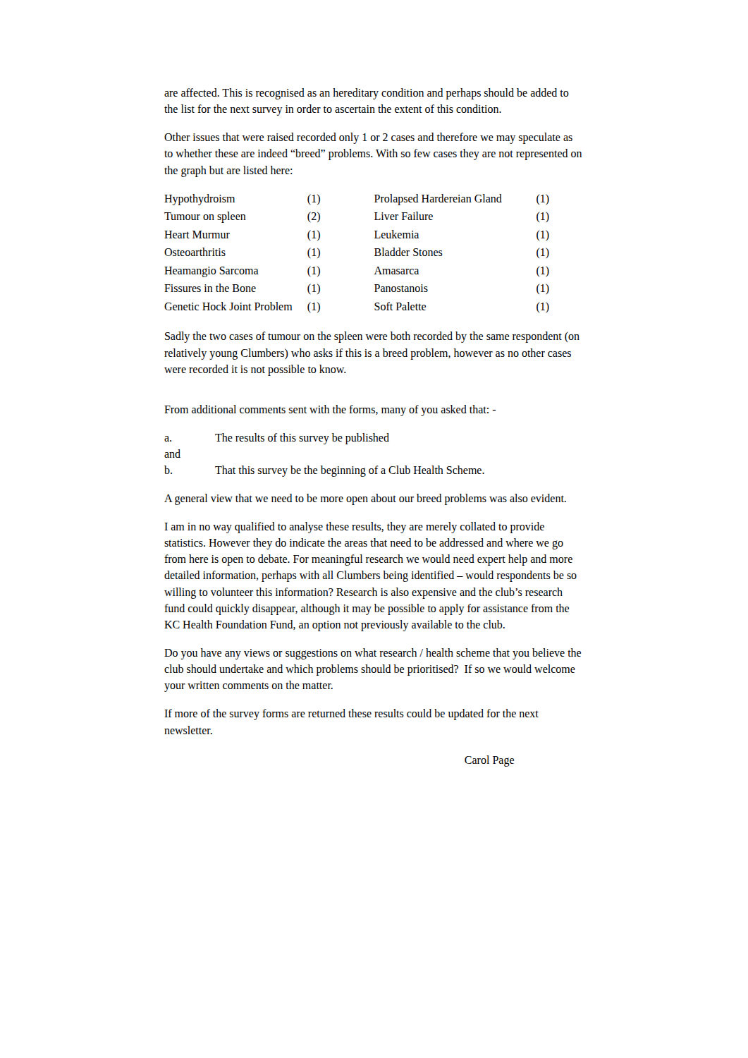are affected. This is recognised as an hereditary condition and perhaps should be added to the list for the next survey in order to ascertain the extent of this condition.
Other issues that were raised recorded only 1 or 2 cases and therefore we may speculate as to whether these are indeed “breed” problems. With so few cases they are not represented on the graph but are listed here:
| Hypothydroism | (1) | Prolapsed Hardereian Gland | (1) |
| Tumour on spleen | (2) | Liver Failure | (1) |
| Heart Murmur | (1) | Leukemia | (1) |
| Osteoarthritis | (1) | Bladder Stones | (1) |
| Heamangio Sarcoma | (1) | Amasarca | (1) |
| Fissures in the Bone | (1) | Panostanois | (1) |
| Genetic Hock Joint Problem | (1) | Soft Palette | (1) |
Sadly the two cases of tumour on the spleen were both recorded by the same respondent (on relatively young Clumbers) who asks if this is a breed problem, however as no other cases were recorded it is not possible to know.
From additional comments sent with the forms, many of you asked that: -
a. The results of this survey be published and b. That this survey be the beginning of a Club Health Scheme.
A general view that we need to be more open about our breed problems was also evident.
I am in no way qualified to analyse these results, they are merely collated to provide statistics. However they do indicate the areas that need to be addressed and where we go from here is open to debate. For meaningful research we would need expert help and more detailed information, perhaps with all Clumbers being identified – would respondents be so willing to volunteer this information? Research is also expensive and the club’s research fund could quickly disappear, although it may be possible to apply for assistance from the KC Health Foundation Fund, an option not previously available to the club.
Do you have any views or suggestions on what research / health scheme that you believe the club should undertake and which problems should be prioritised? If so we would welcome your written comments on the matter.
If more of the survey forms are returned these results could be updated for the next newsletter.
Carol Page